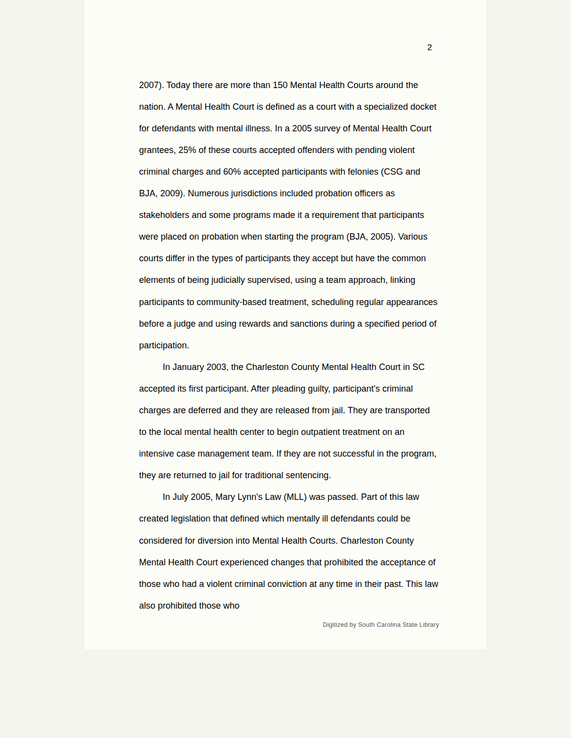2
2007). Today there are more than 150 Mental Health Courts around the nation. A Mental Health Court is defined as a court with a specialized docket for defendants with mental illness. In a 2005 survey of Mental Health Court grantees, 25% of these courts accepted offenders with pending violent criminal charges and 60% accepted participants with felonies (CSG and BJA, 2009). Numerous jurisdictions included probation officers as stakeholders and some programs made it a requirement that participants were placed on probation when starting the program (BJA, 2005). Various courts differ in the types of participants they accept but have the common elements of being judicially supervised, using a team approach, linking participants to community-based treatment, scheduling regular appearances before a judge and using rewards and sanctions during a specified period of participation.
In January 2003, the Charleston County Mental Health Court in SC accepted its first participant. After pleading guilty, participant's criminal charges are deferred and they are released from jail. They are transported to the local mental health center to begin outpatient treatment on an intensive case management team. If they are not successful in the program, they are returned to jail for traditional sentencing.
In July 2005, Mary Lynn's Law (MLL) was passed. Part of this law created legislation that defined which mentally ill defendants could be considered for diversion into Mental Health Courts. Charleston County Mental Health Court experienced changes that prohibited the acceptance of those who had a violent criminal conviction at any time in their past. This law also prohibited those who
Digitized by South Carolina State Library